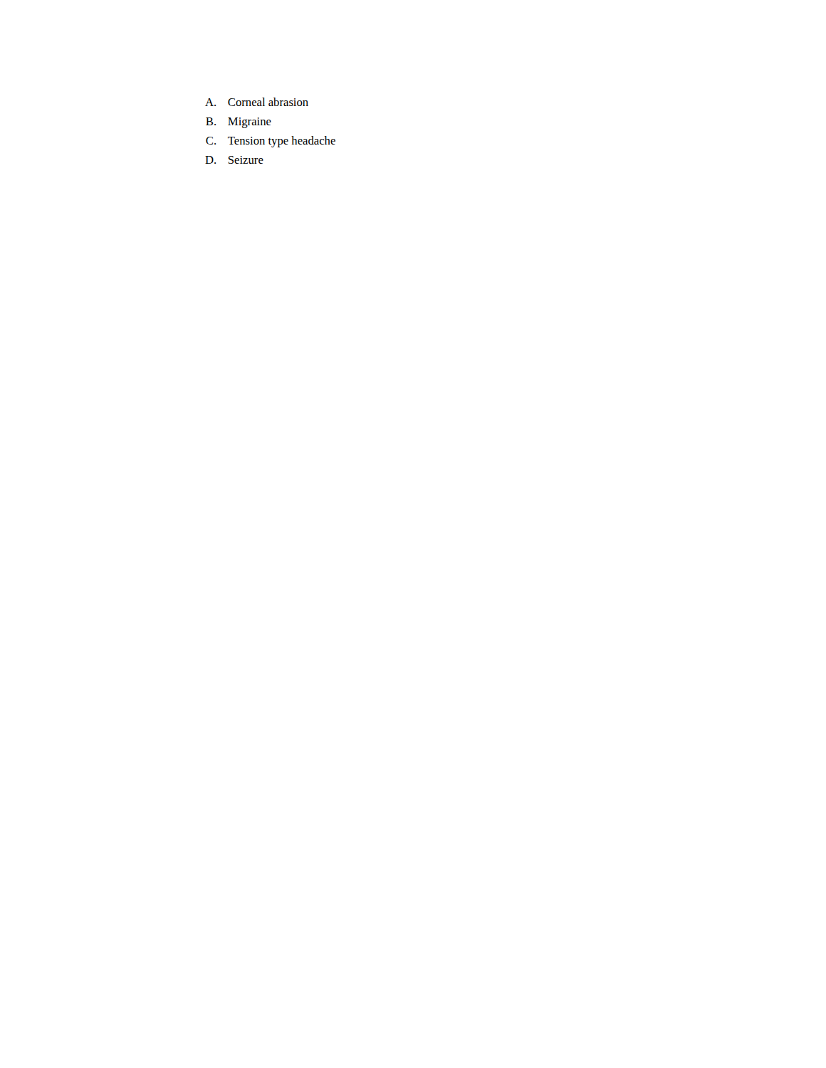Corneal abrasion
Migraine
Tension type headache
Seizure